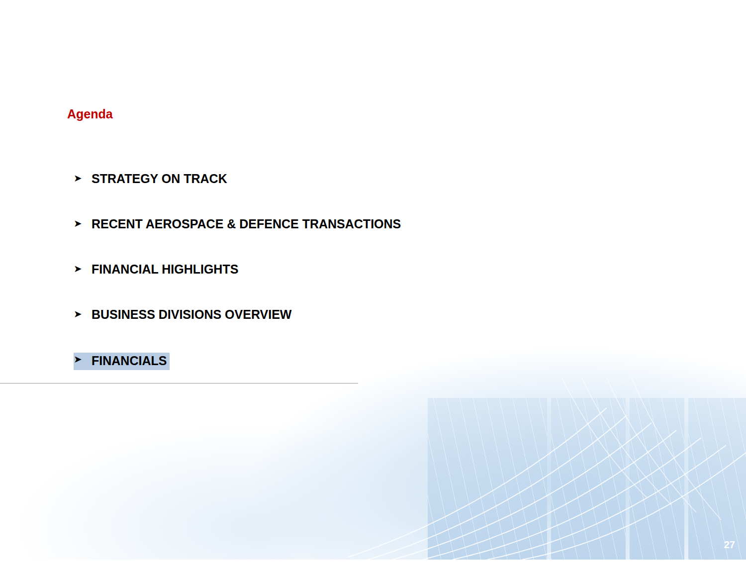Agenda
STRATEGY ON TRACK
RECENT AEROSPACE & DEFENCE TRANSACTIONS
FINANCIAL HIGHLIGHTS
BUSINESS DIVISIONS OVERVIEW
FINANCIALS
27